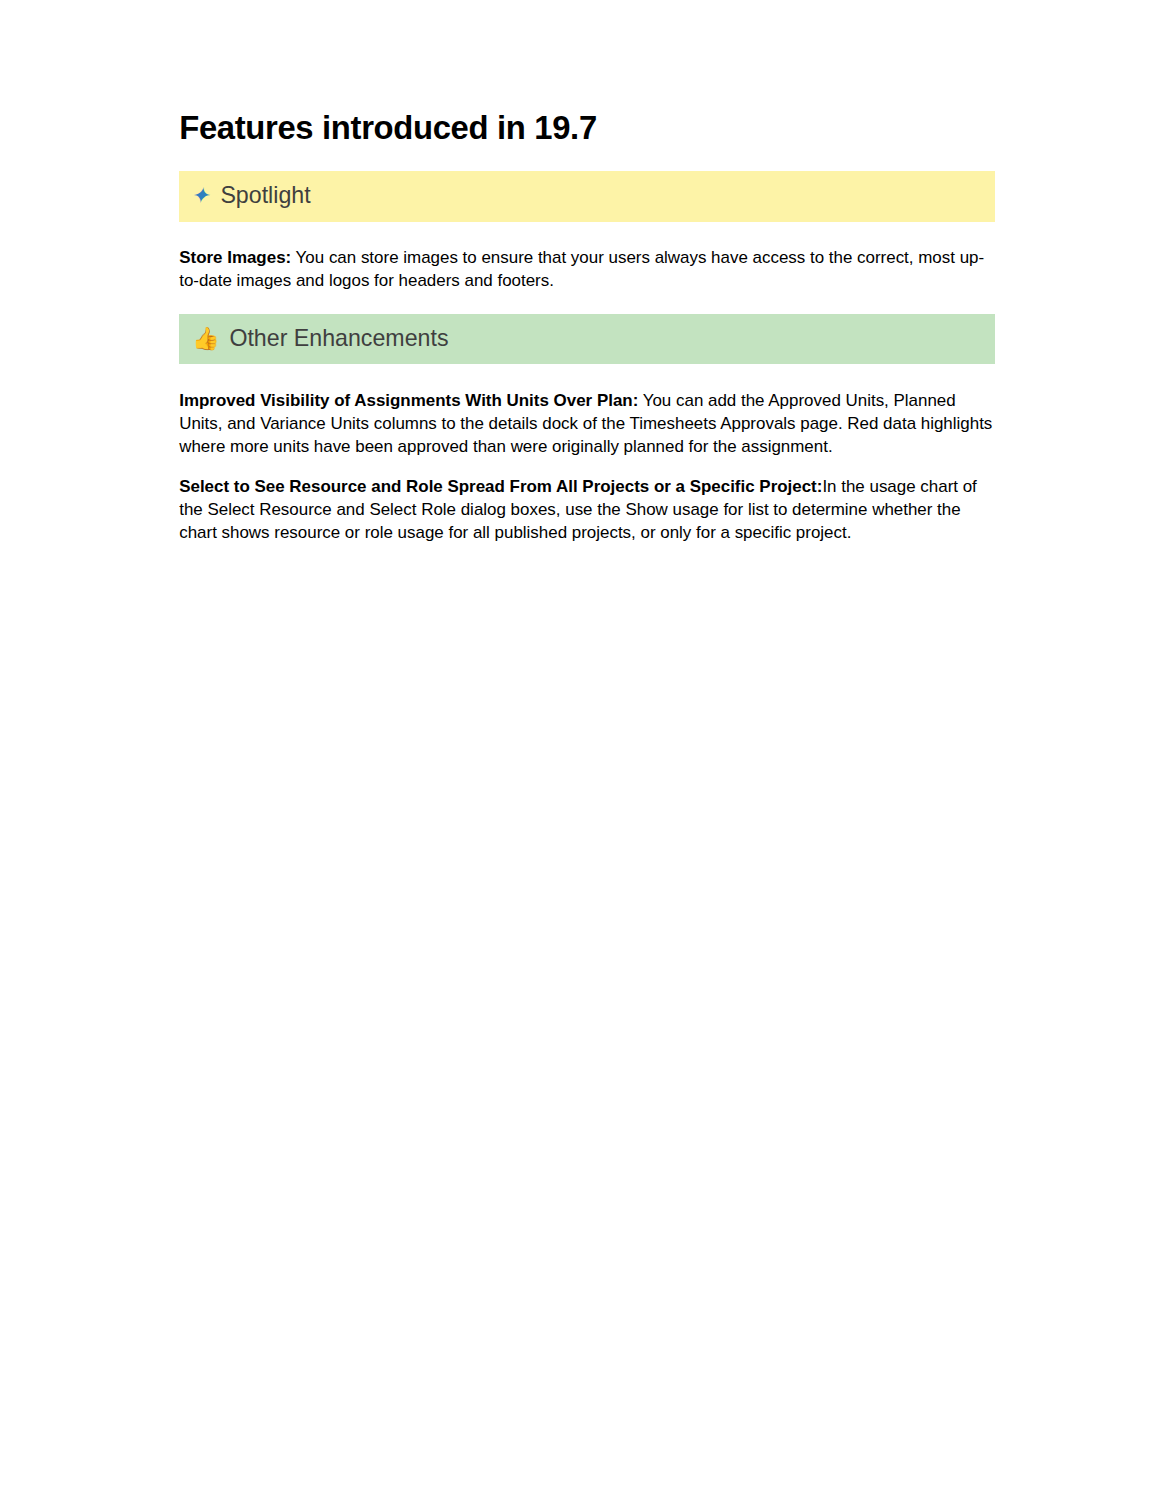Features introduced in 19.7
✦ Spotlight
Store Images: You can store images to ensure that your users always have access to the correct, most up-to-date images and logos for headers and footers.
👍 Other Enhancements
Improved Visibility of Assignments With Units Over Plan: You can add the Approved Units, Planned Units, and Variance Units columns to the details dock of the Timesheets Approvals page. Red data highlights where more units have been approved than were originally planned for the assignment.
Select to See Resource and Role Spread From All Projects or a Specific Project: In the usage chart of the Select Resource and Select Role dialog boxes, use the Show usage for list to determine whether the chart shows resource or role usage for all published projects, or only for a specific project.